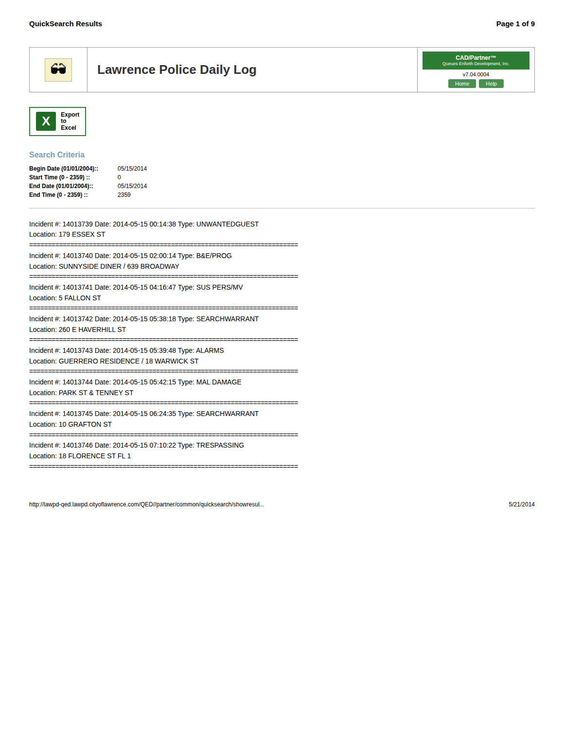QuickSearch Results
Page 1 of 9
🕶
Lawrence Police Daily Log
CAD/Partner™ Queues Enforth Development, Inc.
v7.04.0004
Home Help
X
Export
to
Excel
Search Criteria
| Begin Date (01/01/2004):: | 05/15/2014 |
| Start Time (0 - 2359) :: | 0 |
| End Date (01/01/2004):: | 05/15/2014 |
| End Time (0 - 2359) :: | 2359 |
Incident #: 14013739 Date: 2014-05-15 00:14:38 Type: UNWANTEDGUEST Location: 179 ESSEX ST ======================================================================== Incident #: 14013740 Date: 2014-05-15 02:00:14 Type: B&E/PROG Location: SUNNYSIDE DINER / 639 BROADWAY ======================================================================== Incident #: 14013741 Date: 2014-05-15 04:16:47 Type: SUS PERS/MV Location: 5 FALLON ST ======================================================================== Incident #: 14013742 Date: 2014-05-15 05:38:18 Type: SEARCHWARRANT Location: 260 E HAVERHILL ST ======================================================================== Incident #: 14013743 Date: 2014-05-15 05:39:48 Type: ALARMS Location: GUERRERO RESIDENCE / 18 WARWICK ST ======================================================================== Incident #: 14013744 Date: 2014-05-15 05:42:15 Type: MAL DAMAGE Location: PARK ST & TENNEY ST ======================================================================== Incident #: 14013745 Date: 2014-05-15 06:24:35 Type: SEARCHWARRANT Location: 10 GRAFTON ST ======================================================================== Incident #: 14013746 Date: 2014-05-15 07:10:22 Type: TRESPASSING Location: 18 FLORENCE ST FL 1 ========================================================================
http://lawpd-qed.lawpd.cityoflawrence.com/QED//partner/common/quicksearch/showresul...
5/21/2014